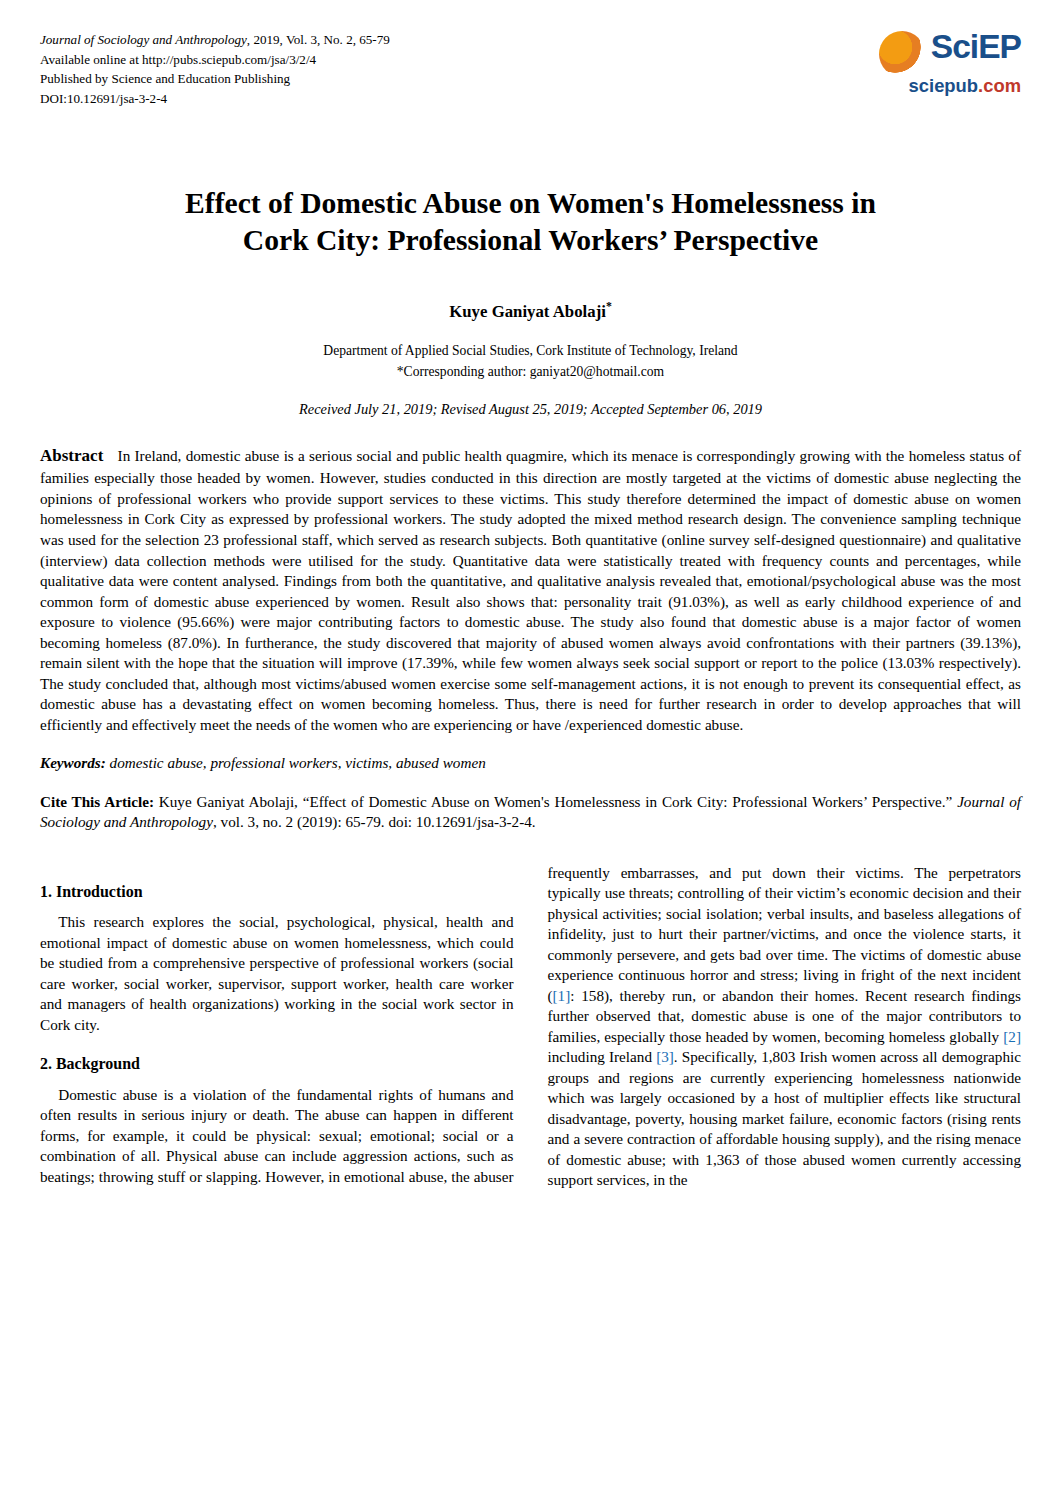Journal of Sociology and Anthropology, 2019, Vol. 3, No. 2, 65-79
Available online at http://pubs.sciepub.com/jsa/3/2/4
Published by Science and Education Publishing
DOI:10.12691/jsa-3-2-4
Sci EP
sciepub.com
Effect of Domestic Abuse on Women's Homelessness in
Cork City: Professional Workers’ Perspective
Kuye Ganiyat Abolaji*
Department of Applied Social Studies, Cork Institute of Technology, Ireland
*Corresponding author: ganiyat20@hotmail.com
Received July 21, 2019; Revised August 25, 2019; Accepted September 06, 2019
Abstract In Ireland, domestic abuse is a serious social and public health quagmire, which its menace is correspondingly growing with the homeless status of families especially those headed by women. However, studies conducted in this direction are mostly targeted at the victims of domestic abuse neglecting the opinions of professional workers who provide support services to these victims. This study therefore determined the impact of domestic abuse on women homelessness in Cork City as expressed by professional workers. The study adopted the mixed method research design. The convenience sampling technique was used for the selection 23 professional staff, which served as research subjects. Both quantitative (online survey self-designed questionnaire) and qualitative (interview) data collection methods were utilised for the study. Quantitative data were statistically treated with frequency counts and percentages, while qualitative data were content analysed. Findings from both the quantitative, and qualitative analysis revealed that, emotional/psychological abuse was the most common form of domestic abuse experienced by women. Result also shows that: personality trait (91.03%), as well as early childhood experience of and exposure to violence (95.66%) were major contributing factors to domestic abuse. The study also found that domestic abuse is a major factor of women becoming homeless (87.0%). In furtherance, the study discovered that majority of abused women always avoid confrontations with their partners (39.13%), remain silent with the hope that the situation will improve (17.39%, while few women always seek social support or report to the police (13.03% respectively). The study concluded that, although most victims/abused women exercise some self-management actions, it is not enough to prevent its consequential effect, as domestic abuse has a devastating effect on women becoming homeless. Thus, there is need for further research in order to develop approaches that will efficiently and effectively meet the needs of the women who are experiencing or have /experienced domestic abuse.
Keywords: domestic abuse, professional workers, victims, abused women
Cite This Article: Kuye Ganiyat Abolaji, “Effect of Domestic Abuse on Women's Homelessness in Cork City: Professional Workers’ Perspective.” Journal of Sociology and Anthropology, vol. 3, no. 2 (2019): 65-79. doi: 10.12691/jsa-3-2-4.
1. Introduction
This research explores the social, psychological, physical, health and emotional impact of domestic abuse on women homelessness, which could be studied from a comprehensive perspective of professional workers (social care worker, social worker, supervisor, support worker, health care worker and managers of health organizations) working in the social work sector in Cork city.
2. Background
Domestic abuse is a violation of the fundamental rights of humans and often results in serious injury or death. The abuse can happen in different forms, for example, it could be physical: sexual; emotional; social or a combination of all. Physical abuse can include aggression actions, such as beatings; throwing stuff or slapping. However, in emotional abuse, the abuser frequently embarrasses, and put down their victims. The perpetrators typically use threats; controlling of their victim’s economic decision and their physical activities; social isolation; verbal insults, and baseless allegations of infidelity, just to hurt their partner/victims, and once the violence starts, it commonly persevere, and gets bad over time. The victims of domestic abuse experience continuous horror and stress; living in fright of the next incident ([1]: 158), thereby run, or abandon their homes. Recent research findings further observed that, domestic abuse is one of the major contributors to families, especially those headed by women, becoming homeless globally [2] including Ireland [3]. Specifically, 1,803 Irish women across all demographic groups and regions are currently experiencing homelessness nationwide which was largely occasioned by a host of multiplier effects like structural disadvantage, poverty, housing market failure, economic factors (rising rents and a severe contraction of affordable housing supply), and the rising menace of domestic abuse; with 1,363 of those abused women currently accessing support services, in the